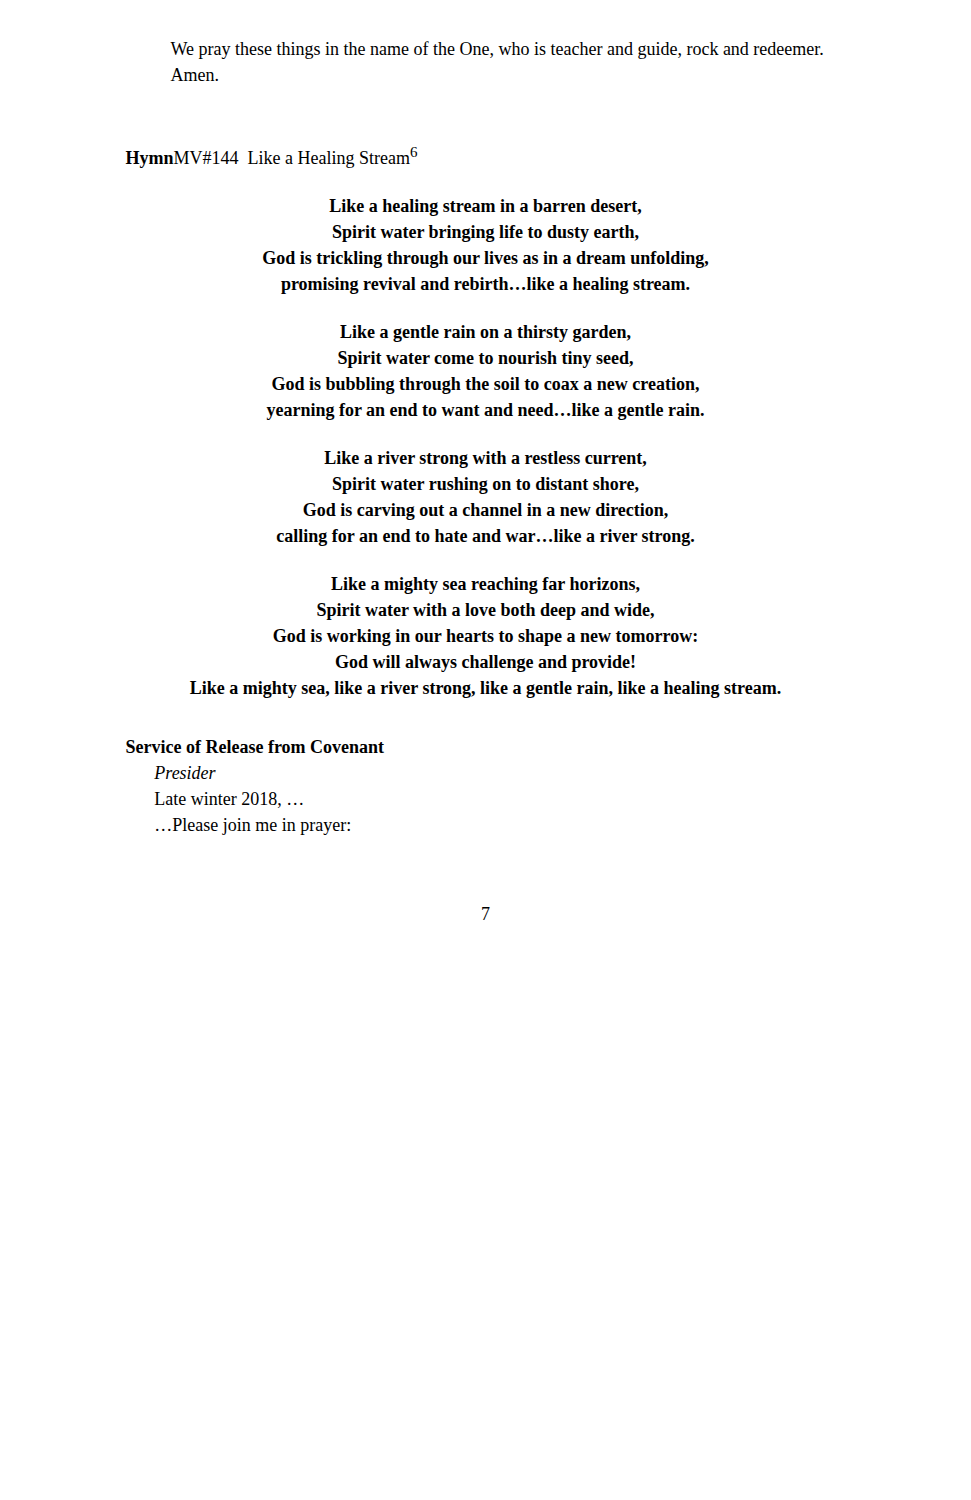We pray these things in the name of the One, who is teacher and guide, rock and redeemer.
Amen.
Hymn
MV#144 Like a Healing Stream6
Like a healing stream in a barren desert,
Spirit water bringing life to dusty earth,
God is trickling through our lives as in a dream unfolding,
promising revival and rebirth…like a healing stream.
Like a gentle rain on a thirsty garden,
Spirit water come to nourish tiny seed,
God is bubbling through the soil to coax a new creation,
yearning for an end to want and need…like a gentle rain.
Like a river strong with a restless current,
Spirit water rushing on to distant shore,
God is carving out a channel in a new direction,
calling for an end to hate and war…like a river strong.
Like a mighty sea reaching far horizons,
Spirit water with a love both deep and wide,
God is working in our hearts to shape a new tomorrow:
God will always challenge and provide!
Like a mighty sea, like a river strong, like a gentle rain, like a healing stream.
Service of Release from Covenant
Presider
Late winter 2018, …
…Please join me in prayer:
7